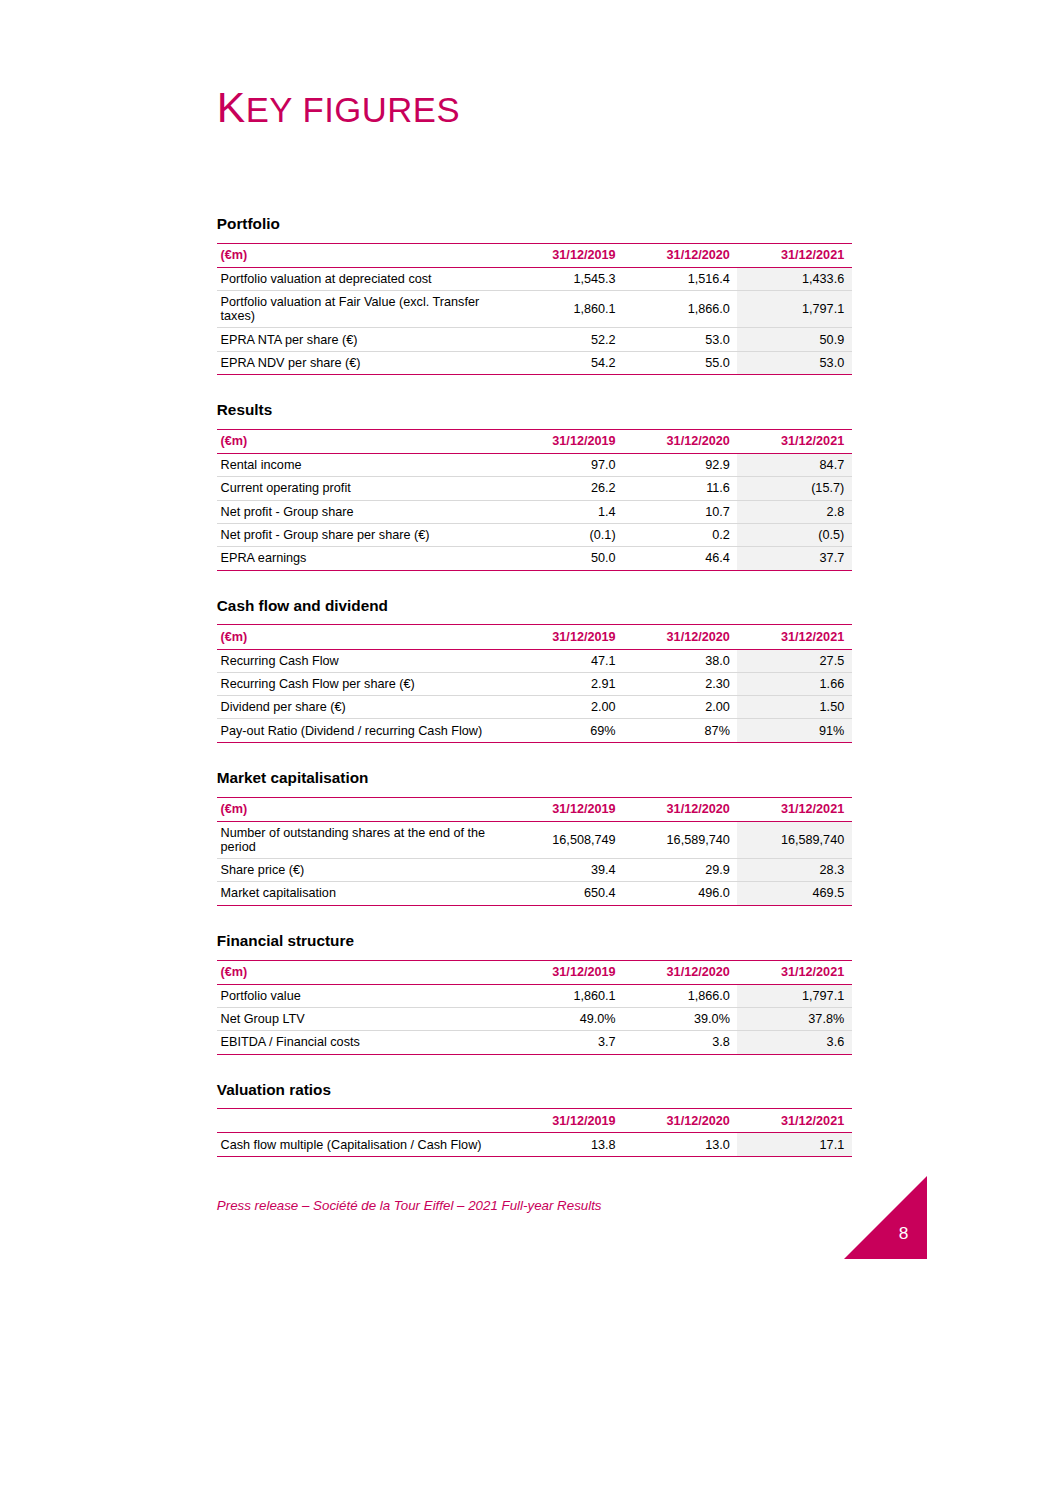KEY FIGURES
Portfolio
| (€m) | 31/12/2019 | 31/12/2020 | 31/12/2021 |
| --- | --- | --- | --- |
| Portfolio valuation at depreciated cost | 1,545.3 | 1,516.4 | 1,433.6 |
| Portfolio valuation at Fair Value (excl. Transfer taxes) | 1,860.1 | 1,866.0 | 1,797.1 |
| EPRA NTA per share (€) | 52.2 | 53.0 | 50.9 |
| EPRA NDV per share (€) | 54.2 | 55.0 | 53.0 |
Results
| (€m) | 31/12/2019 | 31/12/2020 | 31/12/2021 |
| --- | --- | --- | --- |
| Rental income | 97.0 | 92.9 | 84.7 |
| Current operating profit | 26.2 | 11.6 | (15.7) |
| Net profit - Group share | 1.4 | 10.7 | 2.8 |
| Net profit - Group share per share (€) | (0.1) | 0.2 | (0.5) |
| EPRA earnings | 50.0 | 46.4 | 37.7 |
Cash flow and dividend
| (€m) | 31/12/2019 | 31/12/2020 | 31/12/2021 |
| --- | --- | --- | --- |
| Recurring Cash Flow | 47.1 | 38.0 | 27.5 |
| Recurring Cash Flow per share (€) | 2.91 | 2.30 | 1.66 |
| Dividend per share (€) | 2.00 | 2.00 | 1.50 |
| Pay-out Ratio (Dividend / recurring Cash Flow) | 69% | 87% | 91% |
Market capitalisation
| (€m) | 31/12/2019 | 31/12/2020 | 31/12/2021 |
| --- | --- | --- | --- |
| Number of outstanding shares at the end of the period | 16,508,749 | 16,589,740 | 16,589,740 |
| Share price (€) | 39.4 | 29.9 | 28.3 |
| Market capitalisation | 650.4 | 496.0 | 469.5 |
Financial structure
| (€m) | 31/12/2019 | 31/12/2020 | 31/12/2021 |
| --- | --- | --- | --- |
| Portfolio value | 1,860.1 | 1,866.0 | 1,797.1 |
| Net Group LTV | 49.0% | 39.0% | 37.8% |
| EBITDA / Financial costs | 3.7 | 3.8 | 3.6 |
Valuation ratios
| | 31/12/2019 | 31/12/2020 | 31/12/2021 |
| --- | --- | --- | --- |
| Cash flow multiple (Capitalisation / Cash Flow) | 13.8 | 13.0 | 17.1 |
Press release – Société de la Tour Eiffel – 2021 Full-year Results
8